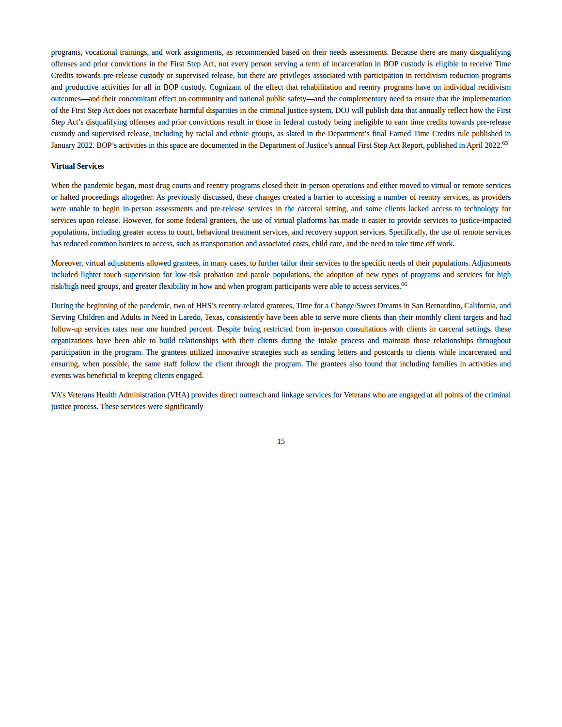programs, vocational trainings, and work assignments, as recommended based on their needs assessments. Because there are many disqualifying offenses and prior convictions in the First Step Act, not every person serving a term of incarceration in BOP custody is eligible to receive Time Credits towards pre-release custody or supervised release, but there are privileges associated with participation in recidivism reduction programs and productive activities for all in BOP custody. Cognizant of the effect that rehabilitation and reentry programs have on individual recidivism outcomes—and their concomitant effect on community and national public safety—and the complementary need to ensure that the implementation of the First Step Act does not exacerbate harmful disparities in the criminal justice system, DOJ will publish data that annually reflect how the First Step Act’s disqualifying offenses and prior convictions result in those in federal custody being ineligible to earn time credits towards pre-release custody and supervised release, including by racial and ethnic groups, as slated in the Department’s final Earned Time Credits rule published in January 2022. BOP’s activities in this space are documented in the Department of Justice’s annual First Step Act Report, published in April 2022.65
Virtual Services
When the pandemic began, most drug courts and reentry programs closed their in-person operations and either moved to virtual or remote services or halted proceedings altogether. As previously discussed, these changes created a barrier to accessing a number of reentry services, as providers were unable to begin in-person assessments and pre-release services in the carceral setting, and some clients lacked access to technology for services upon release. However, for some federal grantees, the use of virtual platforms has made it easier to provide services to justice-impacted populations, including greater access to court, behavioral treatment services, and recovery support services. Specifically, the use of remote services has reduced common barriers to access, such as transportation and associated costs, child care, and the need to take time off work.
Moreover, virtual adjustments allowed grantees, in many cases, to further tailor their services to the specific needs of their populations. Adjustments included lighter touch supervision for low-risk probation and parole populations, the adoption of new types of programs and services for high risk/high need groups, and greater flexibility in how and when program participants were able to access services.66
During the beginning of the pandemic, two of HHS’s reentry-related grantees, Time for a Change/Sweet Dreams in San Bernardino, California, and Serving Children and Adults in Need in Laredo, Texas, consistently have been able to serve more clients than their monthly client targets and had follow-up services rates near one hundred percent. Despite being restricted from in-person consultations with clients in carceral settings, these organizations have been able to build relationships with their clients during the intake process and maintain those relationships throughout participation in the program. The grantees utilized innovative strategies such as sending letters and postcards to clients while incarcerated and ensuring, when possible, the same staff follow the client through the program. The grantees also found that including families in activities and events was beneficial to keeping clients engaged.
VA’s Veterans Health Administration (VHA) provides direct outreach and linkage services for Veterans who are engaged at all points of the criminal justice process. These services were significantly
15